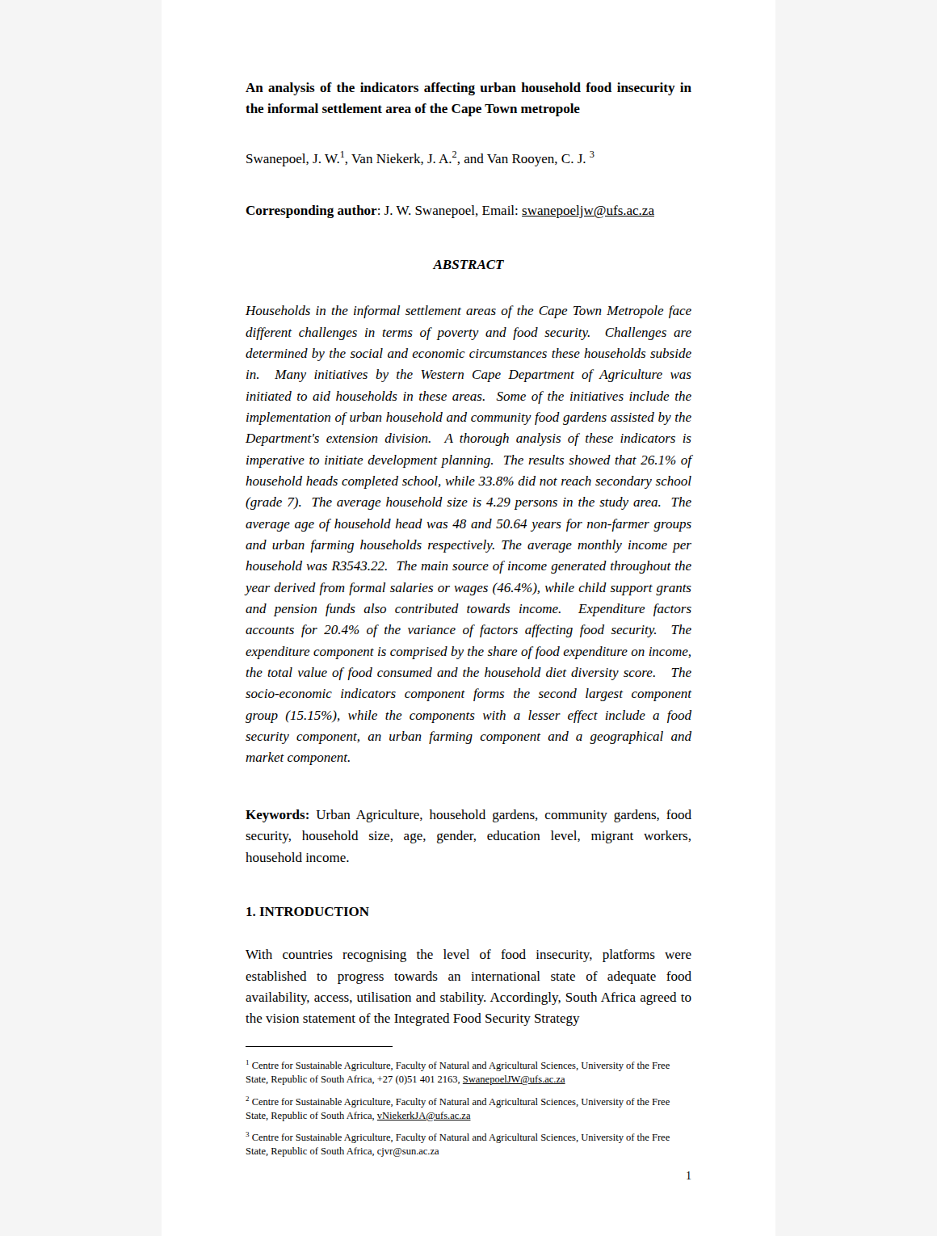An analysis of the indicators affecting urban household food insecurity in the informal settlement area of the Cape Town metropole
Swanepoel, J. W.1, Van Niekerk, J. A.2, and Van Rooyen, C. J. 3
Corresponding author: J. W. Swanepoel, Email: swanepoeljw@ufs.ac.za
ABSTRACT
Households in the informal settlement areas of the Cape Town Metropole face different challenges in terms of poverty and food security. Challenges are determined by the social and economic circumstances these households subside in. Many initiatives by the Western Cape Department of Agriculture was initiated to aid households in these areas. Some of the initiatives include the implementation of urban household and community food gardens assisted by the Department's extension division. A thorough analysis of these indicators is imperative to initiate development planning. The results showed that 26.1% of household heads completed school, while 33.8% did not reach secondary school (grade 7). The average household size is 4.29 persons in the study area. The average age of household head was 48 and 50.64 years for non-farmer groups and urban farming households respectively. The average monthly income per household was R3543.22. The main source of income generated throughout the year derived from formal salaries or wages (46.4%), while child support grants and pension funds also contributed towards income. Expenditure factors accounts for 20.4% of the variance of factors affecting food security. The expenditure component is comprised by the share of food expenditure on income, the total value of food consumed and the household diet diversity score. The socio-economic indicators component forms the second largest component group (15.15%), while the components with a lesser effect include a food security component, an urban farming component and a geographical and market component.
Keywords: Urban Agriculture, household gardens, community gardens, food security, household size, age, gender, education level, migrant workers, household income.
1. INTRODUCTION
With countries recognising the level of food insecurity, platforms were established to progress towards an international state of adequate food availability, access, utilisation and stability. Accordingly, South Africa agreed to the vision statement of the Integrated Food Security Strategy
1 Centre for Sustainable Agriculture, Faculty of Natural and Agricultural Sciences, University of the Free State, Republic of South Africa, +27 (0)51 401 2163, SwanepoelJW@ufs.ac.za
2 Centre for Sustainable Agriculture, Faculty of Natural and Agricultural Sciences, University of the Free State, Republic of South Africa, vNiekerkJA@ufs.ac.za
3 Centre for Sustainable Agriculture, Faculty of Natural and Agricultural Sciences, University of the Free State, Republic of South Africa, cjvr@sun.ac.za
1